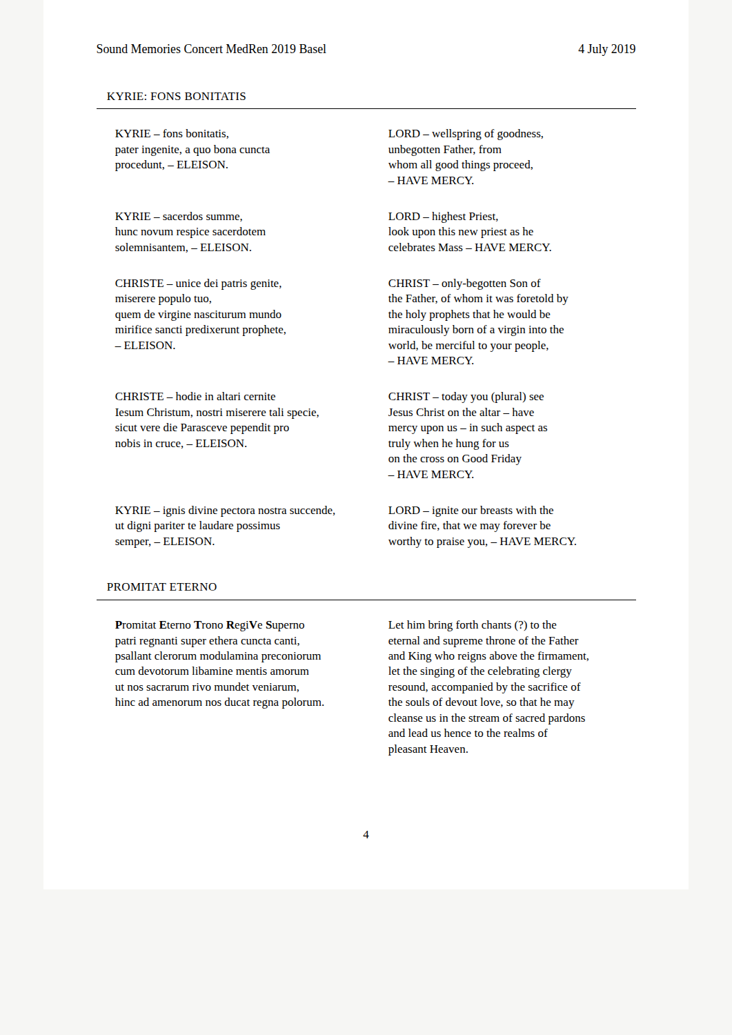Sound Memories Concert MedRen 2019 Basel
4 July 2019
KYRIE: FONS BONITATIS
KYRIE – fons bonitatis,
pater ingenite, a quo bona cuncta
procedunt, – ELEISON.
LORD – wellspring of goodness,
unbegotten Father, from
whom all good things proceed,
– HAVE MERCY.
KYRIE – sacerdos summe,
hunc novum respice sacerdotem
solemnisantem, – ELEISON.
LORD – highest Priest,
look upon this new priest as he
celebrates Mass – HAVE MERCY.
CHRISTE – unice dei patris genite,
miserere populo tuo,
quem de virgine nasciturum mundo
mirifice sancti predixerunt prophete,
– ELEISON.
CHRIST – only-begotten Son of
the Father, of whom it was foretold by
the holy prophets that he would be
miraculously born of a virgin into the
world, be merciful to your people,
– HAVE MERCY.
CHRISTE – hodie in altari cernite
Iesum Christum, nostri miserere tali specie,
sicut vere die Parasceve pependit pro
nobis in cruce, – ELEISON.
CHRIST – today you (plural) see
Jesus Christ on the altar – have
mercy upon us – in such aspect as
truly when he hung for us
on the cross on Good Friday
– HAVE MERCY.
KYRIE – ignis divine pectora nostra succende,
ut digni pariter te laudare possimus
semper, – ELEISON.
LORD – ignite our breasts with the
divine fire, that we may forever be
worthy to praise you, – HAVE MERCY.
PROMITAT ETERNO
Promitat Eterno Trono RegiVe Superno
patri regnanti super ethera cuncta canti,
psallant clerorum modulamina preconiorum
cum devotorum libamine mentis amorum
ut nos sacrarum rivo mundet veniarum,
hinc ad amenorum nos ducat regna polorum.
Let him bring forth chants (?) to the
eternal and supreme throne of the Father
and King who reigns above the firmament,
let the singing of the celebrating clergy
resound, accompanied by the sacrifice of
the souls of devout love, so that he may
cleanse us in the stream of sacred pardons
and lead us hence to the realms of
pleasant Heaven.
4